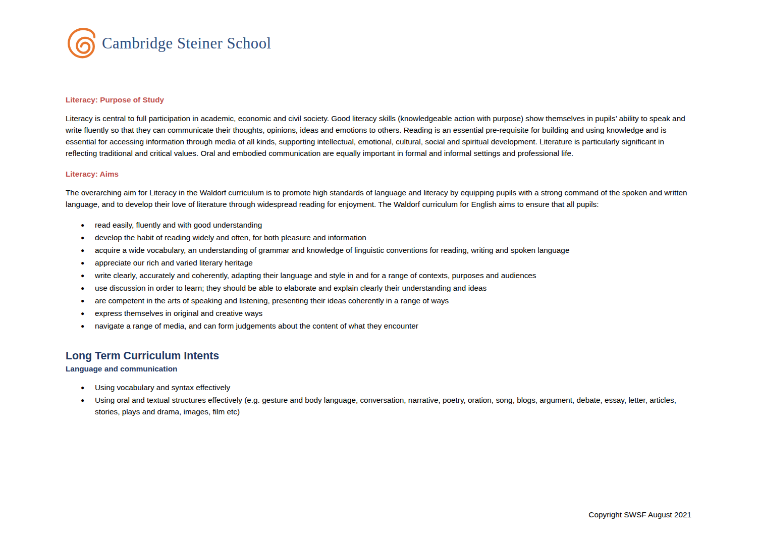Cambridge Steiner School
Literacy: Purpose of Study
Literacy is central to full participation in academic, economic and civil society. Good literacy skills (knowledgeable action with purpose) show themselves in pupils’ ability to speak and write fluently so that they can communicate their thoughts, opinions, ideas and emotions to others. Reading is an essential pre-requisite for building and using knowledge and is essential for accessing information through media of all kinds, supporting intellectual, emotional, cultural, social and spiritual development. Literature is particularly significant in reflecting traditional and critical values. Oral and embodied communication are equally important in formal and informal settings and professional life.
Literacy: Aims
The overarching aim for Literacy in the Waldorf curriculum is to promote high standards of language and literacy by equipping pupils with a strong command of the spoken and written language, and to develop their love of literature through widespread reading for enjoyment. The Waldorf curriculum for English aims to ensure that all pupils:
read easily, fluently and with good understanding
develop the habit of reading widely and often, for both pleasure and information
acquire a wide vocabulary, an understanding of grammar and knowledge of linguistic conventions for reading, writing and spoken language
appreciate our rich and varied literary heritage
write clearly, accurately and coherently, adapting their language and style in and for a range of contexts, purposes and audiences
use discussion in order to learn; they should be able to elaborate and explain clearly their understanding and ideas
are competent in the arts of speaking and listening, presenting their ideas coherently in a range of ways
express themselves in original and creative ways
navigate a range of media, and can form judgements about the content of what they encounter
Long Term Curriculum Intents
Language and communication
Using vocabulary and syntax effectively
Using oral and textual structures effectively (e.g. gesture and body language, conversation, narrative, poetry, oration, song, blogs, argument, debate, essay, letter, articles, stories, plays and drama, images, film etc)
Copyright SWSF August 2021